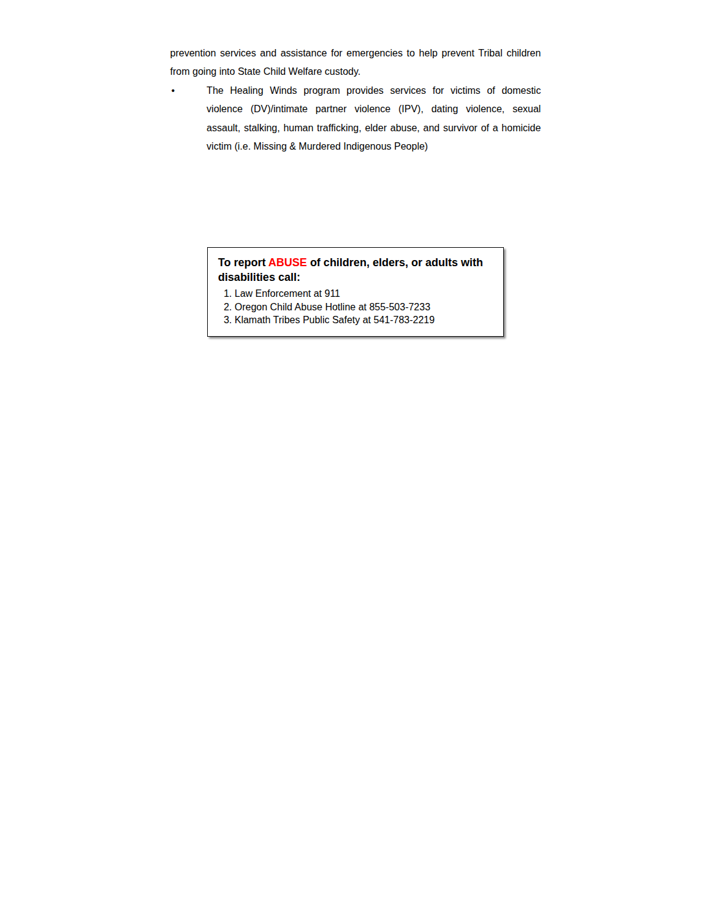prevention services and assistance for emergencies to help prevent Tribal children from going into State Child Welfare custody.
•
The Healing Winds program provides services for victims of domestic violence (DV)/intimate partner violence (IPV), dating violence, sexual assault, stalking, human trafficking, elder abuse, and survivor of a homicide victim (i.e. Missing & Murdered Indigenous People)
To report ABUSE of children, elders, or adults with disabilities call:
Law Enforcement at 911
Oregon Child Abuse Hotline at 855-503-7233
Klamath Tribes Public Safety at 541-783-2219